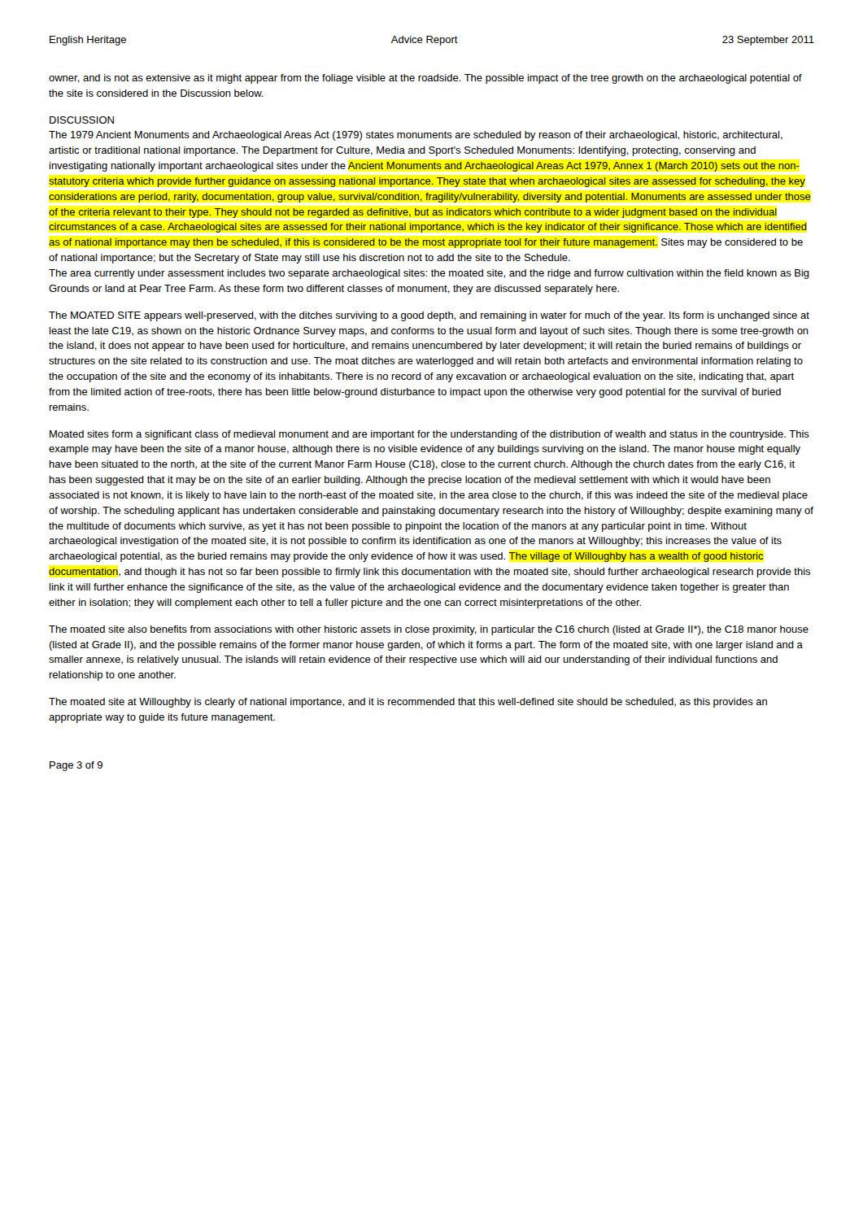English Heritage Advice Report 23 September 2011
owner, and is not as extensive as it might appear from the foliage visible at the roadside. The possible impact of the tree growth on the archaeological potential of the site is considered in the Discussion below.
DISCUSSION
The 1979 Ancient Monuments and Archaeological Areas Act (1979) states monuments are scheduled by reason of their archaeological, historic, architectural, artistic or traditional national importance. The Department for Culture, Media and Sport's Scheduled Monuments: Identifying, protecting, conserving and investigating nationally important archaeological sites under the Ancient Monuments and Archaeological Areas Act 1979, Annex 1 (March 2010) sets out the non-statutory criteria which provide further guidance on assessing national importance. They state that when archaeological sites are assessed for scheduling, the key considerations are period, rarity, documentation, group value, survival/condition, fragility/vulnerability, diversity and potential. Monuments are assessed under those of the criteria relevant to their type. They should not be regarded as definitive, but as indicators which contribute to a wider judgment based on the individual circumstances of a case. Archaeological sites are assessed for their national importance, which is the key indicator of their significance. Those which are identified as of national importance may then be scheduled, if this is considered to be the most appropriate tool for their future management. Sites may be considered to be of national importance; but the Secretary of State may still use his discretion not to add the site to the Schedule.
The area currently under assessment includes two separate archaeological sites: the moated site, and the ridge and furrow cultivation within the field known as Big Grounds or land at Pear Tree Farm. As these form two different classes of monument, they are discussed separately here.
The MOATED SITE appears well-preserved, with the ditches surviving to a good depth, and remaining in water for much of the year. Its form is unchanged since at least the late C19, as shown on the historic Ordnance Survey maps, and conforms to the usual form and layout of such sites. Though there is some tree-growth on the island, it does not appear to have been used for horticulture, and remains unencumbered by later development; it will retain the buried remains of buildings or structures on the site related to its construction and use. The moat ditches are waterlogged and will retain both artefacts and environmental information relating to the occupation of the site and the economy of its inhabitants. There is no record of any excavation or archaeological evaluation on the site, indicating that, apart from the limited action of tree-roots, there has been little below-ground disturbance to impact upon the otherwise very good potential for the survival of buried remains.
Moated sites form a significant class of medieval monument and are important for the understanding of the distribution of wealth and status in the countryside. This example may have been the site of a manor house, although there is no visible evidence of any buildings surviving on the island. The manor house might equally have been situated to the north, at the site of the current Manor Farm House (C18), close to the current church. Although the church dates from the early C16, it has been suggested that it may be on the site of an earlier building. Although the precise location of the medieval settlement with which it would have been associated is not known, it is likely to have lain to the north-east of the moated site, in the area close to the church, if this was indeed the site of the medieval place of worship. The scheduling applicant has undertaken considerable and painstaking documentary research into the history of Willoughby; despite examining many of the multitude of documents which survive, as yet it has not been possible to pinpoint the location of the manors at any particular point in time. Without archaeological investigation of the moated site, it is not possible to confirm its identification as one of the manors at Willoughby; this increases the value of its archaeological potential, as the buried remains may provide the only evidence of how it was used. The village of Willoughby has a wealth of good historic documentation, and though it has not so far been possible to firmly link this documentation with the moated site, should further archaeological research provide this link it will further enhance the significance of the site, as the value of the archaeological evidence and the documentary evidence taken together is greater than either in isolation; they will complement each other to tell a fuller picture and the one can correct misinterpretations of the other.
The moated site also benefits from associations with other historic assets in close proximity, in particular the C16 church (listed at Grade II*), the C18 manor house (listed at Grade II), and the possible remains of the former manor house garden, of which it forms a part. The form of the moated site, with one larger island and a smaller annexe, is relatively unusual. The islands will retain evidence of their respective use which will aid our understanding of their individual functions and relationship to one another.
The moated site at Willoughby is clearly of national importance, and it is recommended that this well-defined site should be scheduled, as this provides an appropriate way to guide its future management.
Page 3 of 9